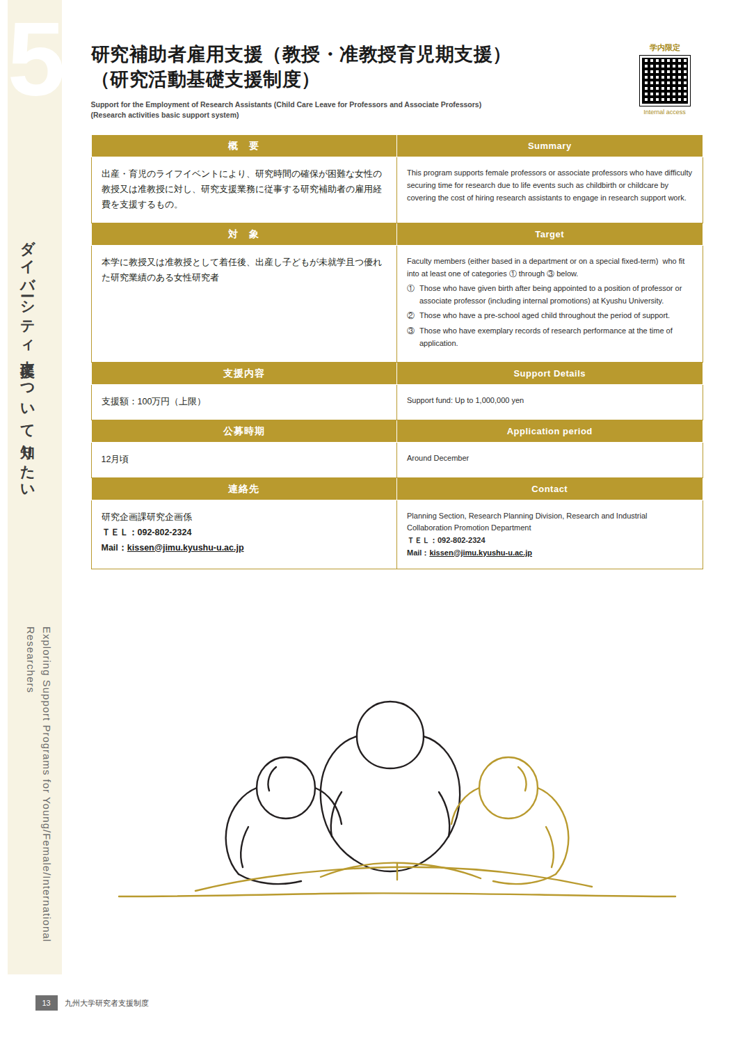5
ダイバーシティ支援について知りたい
Exploring Support Programs for Young/Female/International Researchers
研究補助者雇用支援（教授・准教授育児期支援）
（研究活動基礎支援制度）
Support for the Employment of Research Assistants (Child Care Leave for Professors and Associate Professors)
(Research activities basic support system)
学内限定
Internal access
| 概 要 | Summary |
| --- | --- |
| 出産・育児のライフイベントにより、研究時間の確保が困難な女性の教授又は准教授に対し、研究支援業務に従事する研究補助者の雇用経費を支援するもの。 | This program supports female professors or associate professors who have difficulty securing time for research due to life events such as childbirth or childcare by covering the cost of hiring research assistants to engage in research support work. |
| 対 象 | Target |
| 本学に教授又は准教授として着任後、出産し子どもが未就学且つ優れた研究業績のある女性研究者 | Faculty members (either based in a department or on a special fixed-term) who fit into at least one of categories ① through ③ below. ① Those who have given birth after being appointed to a position of professor or associate professor (including internal promotions) at Kyushu University. ② Those who have a pre-school aged child throughout the period of support. ③ Those who have exemplary records of research performance at the time of application. |
| 支援内容 | Support Details |
| 支援額：100万円（上限） | Support fund: Up to 1,000,000 yen |
| 公募時期 | Application period |
| 12月頃 | Around December |
| 連絡先 | Contact |
| 研究企画課研究企画係 ＴＥＬ：092-802-2324 Mail： kissen@jimu.kyushu-u.ac.jp | Planning Section, Research Planning Division, Research and Industrial Collaboration Promotion Department ＴＥＬ：092-802-2324 Mail： kissen@jimu.kyushu-u.ac.jp |
13 九州大学研究者支援制度